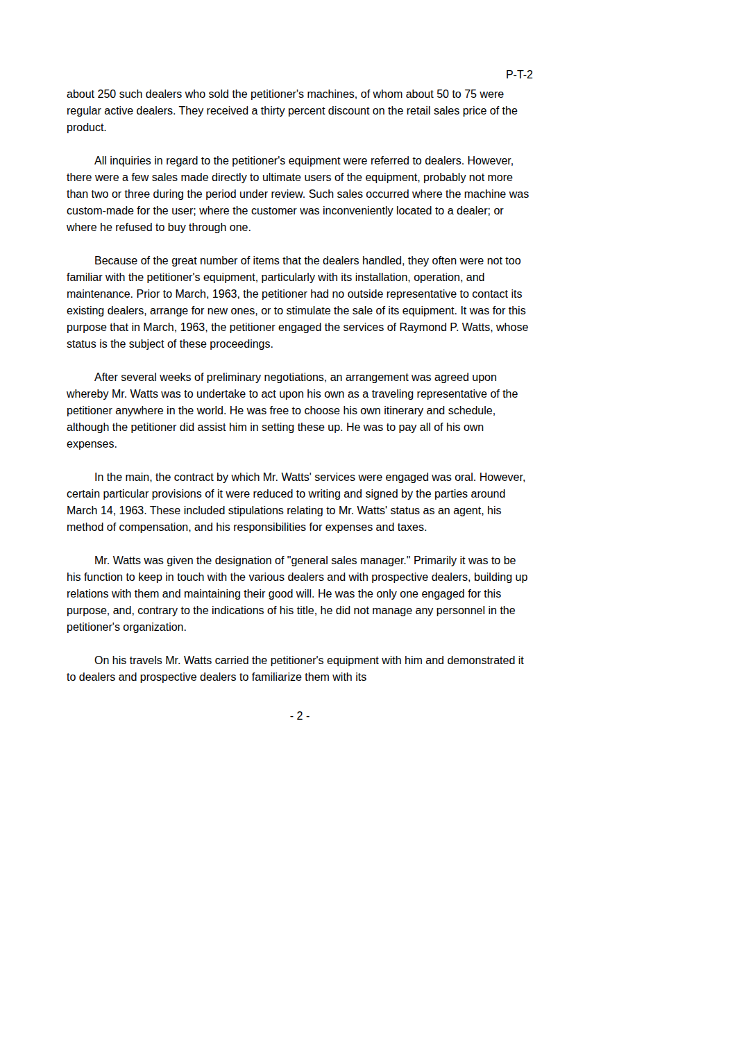P-T-2
about 250 such dealers who sold the petitioner's machines, of whom about 50 to 75 were regular active dealers. They received a thirty percent discount on the retail sales price of the product.
All inquiries in regard to the petitioner's equipment were referred to dealers. However, there were a few sales made directly to ultimate users of the equipment, probably not more than two or three during the period under review. Such sales occurred where the machine was custom-made for the user; where the customer was inconveniently located to a dealer; or where he refused to buy through one.
Because of the great number of items that the dealers handled, they often were not too familiar with the petitioner's equipment, particularly with its installation, operation, and maintenance. Prior to March, 1963, the petitioner had no outside representative to contact its existing dealers, arrange for new ones, or to stimulate the sale of its equipment. It was for this purpose that in March, 1963, the petitioner engaged the services of Raymond P. Watts, whose status is the subject of these proceedings.
After several weeks of preliminary negotiations, an arrangement was agreed upon whereby Mr. Watts was to undertake to act upon his own as a traveling representative of the petitioner anywhere in the world. He was free to choose his own itinerary and schedule, although the petitioner did assist him in setting these up. He was to pay all of his own expenses.
In the main, the contract by which Mr. Watts' services were engaged was oral. However, certain particular provisions of it were reduced to writing and signed by the parties around March 14, 1963. These included stipulations relating to Mr. Watts' status as an agent, his method of compensation, and his responsibilities for expenses and taxes.
Mr. Watts was given the designation of "general sales manager." Primarily it was to be his function to keep in touch with the various dealers and with prospective dealers, building up relations with them and maintaining their good will. He was the only one engaged for this purpose, and, contrary to the indications of his title, he did not manage any personnel in the petitioner's organization.
On his travels Mr. Watts carried the petitioner's equipment with him and demonstrated it to dealers and prospective dealers to familiarize them with its
- 2 -